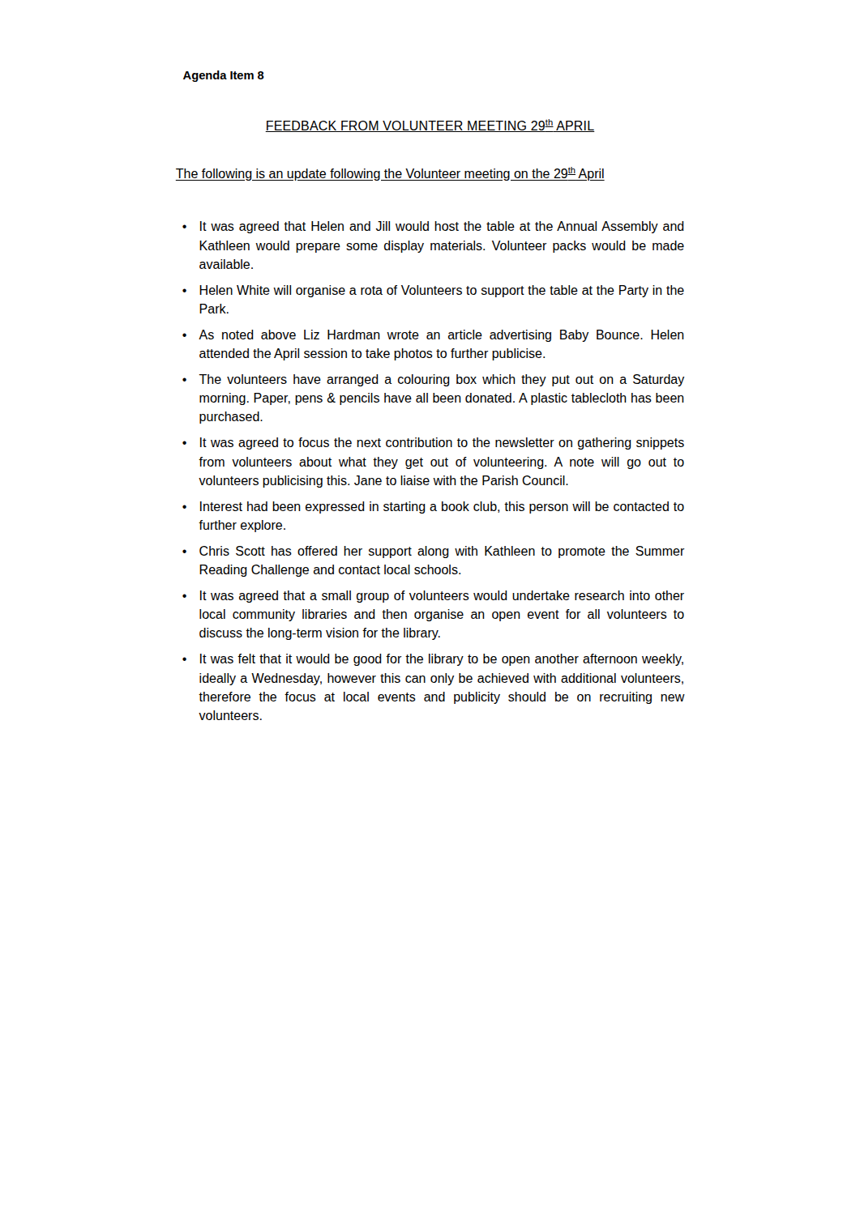Agenda Item 8
FEEDBACK FROM VOLUNTEER MEETING 29th APRIL
The following is an update following the Volunteer meeting on the 29th April
It was agreed that Helen and Jill would host the table at the Annual Assembly and Kathleen would prepare some display materials. Volunteer packs would be made available.
Helen White will organise a rota of Volunteers to support the table at the Party in the Park.
As noted above Liz Hardman wrote an article advertising Baby Bounce. Helen attended the April session to take photos to further publicise.
The volunteers have arranged a colouring box which they put out on a Saturday morning. Paper, pens & pencils have all been donated. A plastic tablecloth has been purchased.
It was agreed to focus the next contribution to the newsletter on gathering snippets from volunteers about what they get out of volunteering. A note will go out to volunteers publicising this. Jane to liaise with the Parish Council.
Interest had been expressed in starting a book club, this person will be contacted to further explore.
Chris Scott has offered her support along with Kathleen to promote the Summer Reading Challenge and contact local schools.
It was agreed that a small group of volunteers would undertake research into other local community libraries and then organise an open event for all volunteers to discuss the long-term vision for the library.
It was felt that it would be good for the library to be open another afternoon weekly, ideally a Wednesday, however this can only be achieved with additional volunteers, therefore the focus at local events and publicity should be on recruiting new volunteers.